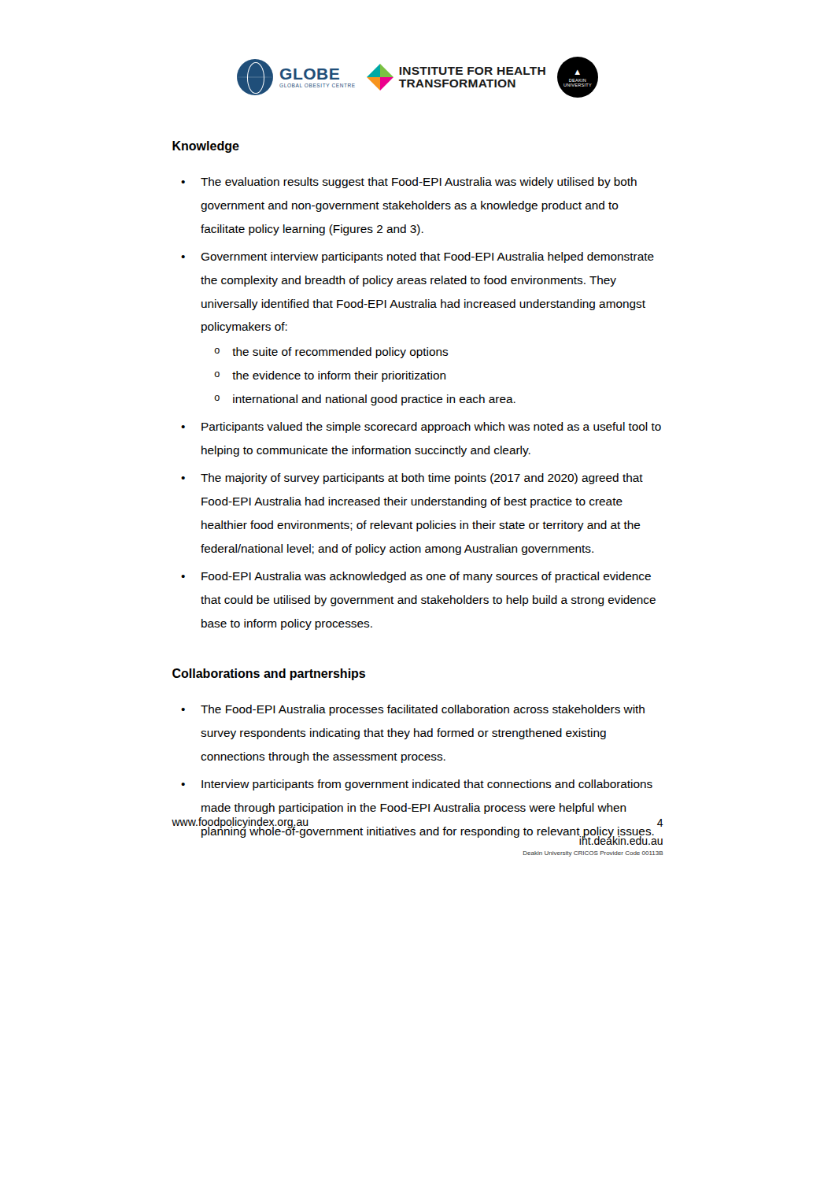GLOBE
GLOBAL OBESITY CENTRE
INSTITUTE FOR HEALTH
TRANSFORMATION
▲
DEAKIN
UNIVERSITY
Knowledge
The evaluation results suggest that Food-EPI Australia was widely utilised by both government and non-government stakeholders as a knowledge product and to facilitate policy learning (Figures 2 and 3).
Government interview participants noted that Food-EPI Australia helped demonstrate the complexity and breadth of policy areas related to food environments. They universally identified that Food-EPI Australia had increased understanding amongst policymakers of:
the suite of recommended policy options
the evidence to inform their prioritization
international and national good practice in each area.
Participants valued the simple scorecard approach which was noted as a useful tool to helping to communicate the information succinctly and clearly.
The majority of survey participants at both time points (2017 and 2020) agreed that Food-EPI Australia had increased their understanding of best practice to create healthier food environments; of relevant policies in their state or territory and at the federal/national level; and of policy action among Australian governments.
Food-EPI Australia was acknowledged as one of many sources of practical evidence that could be utilised by government and stakeholders to help build a strong evidence base to inform policy processes.
Collaborations and partnerships
The Food-EPI Australia processes facilitated collaboration across stakeholders with survey respondents indicating that they had formed or strengthened existing connections through the assessment process.
Interview participants from government indicated that connections and collaborations made through participation in the Food-EPI Australia process were helpful when planning whole-of-government initiatives and for responding to relevant policy issues.
www.foodpolicyindex.org.au
4
iht.deakin.edu.au
Deakin University CRICOS Provider Code 00113B